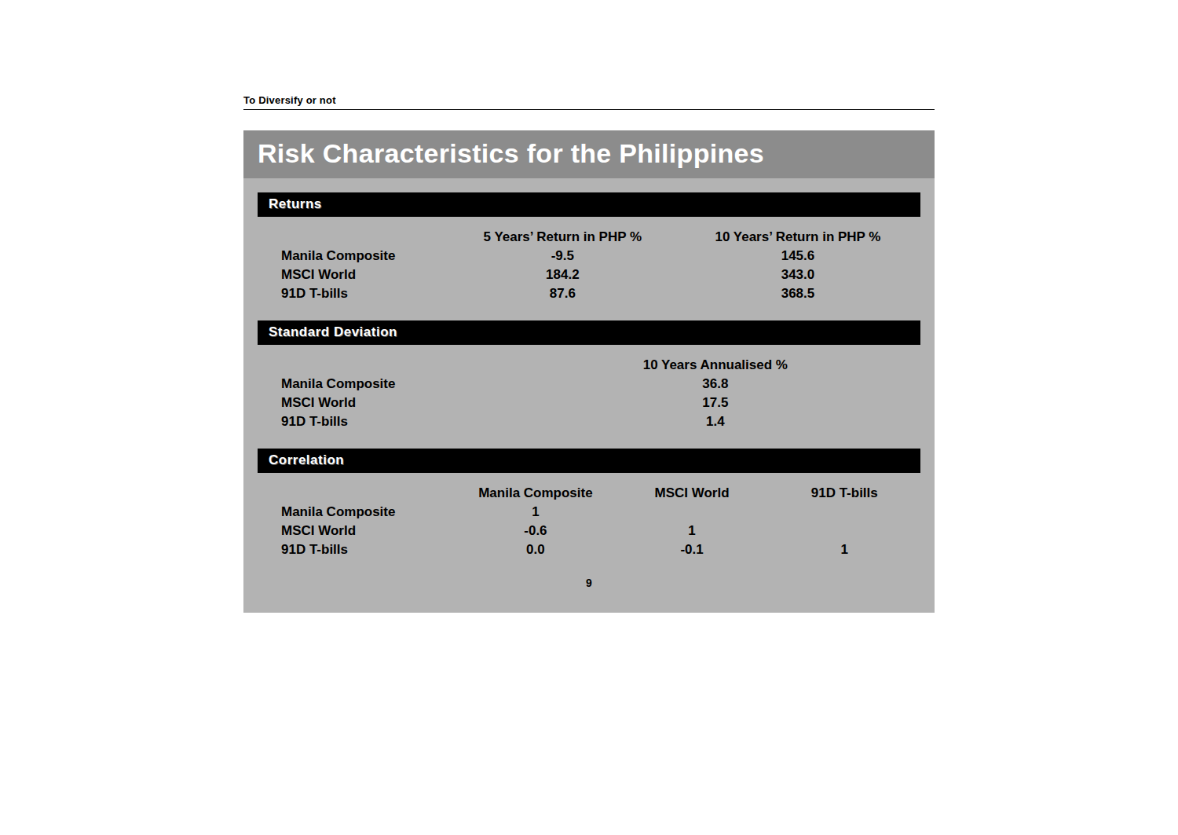To Diversify or not
Risk Characteristics for the Philippines
Returns
| | 5 Years’ Return in PHP % | 10 Years’ Return in PHP % |
| Manila Composite | -9.5 | 145.6 |
| MSCI World | 184.2 | 343.0 |
| 91D T-bills | 87.6 | 368.5 |
Standard Deviation
| | 10 Years Annualised % |
| Manila Composite | 36.8 |
| MSCI World | 17.5 |
| 91D T-bills | 1.4 |
Correlation
| | Manila Composite | MSCI World | 91D T-bills |
| Manila Composite | 1 | | |
| MSCI World | -0.6 | 1 | |
| 91D T-bills | 0.0 | -0.1 | 1 |
9